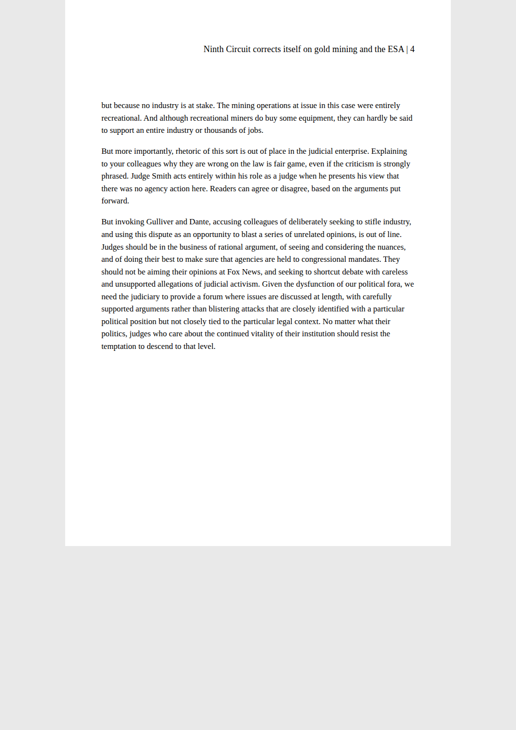Ninth Circuit corrects itself on gold mining and the ESA | 4
but because no industry is at stake. The mining operations at issue in this case were entirely recreational. And although recreational miners do buy some equipment, they can hardly be said to support an entire industry or thousands of jobs.
But more importantly, rhetoric of this sort is out of place in the judicial enterprise. Explaining to your colleagues why they are wrong on the law is fair game, even if the criticism is strongly phrased. Judge Smith acts entirely within his role as a judge when he presents his view that there was no agency action here. Readers can agree or disagree, based on the arguments put forward.
But invoking Gulliver and Dante, accusing colleagues of deliberately seeking to stifle industry, and using this dispute as an opportunity to blast a series of unrelated opinions, is out of line. Judges should be in the business of rational argument, of seeing and considering the nuances, and of doing their best to make sure that agencies are held to congressional mandates. They should not be aiming their opinions at Fox News, and seeking to shortcut debate with careless and unsupported allegations of judicial activism. Given the dysfunction of our political fora, we need the judiciary to provide a forum where issues are discussed at length, with carefully supported arguments rather than blistering attacks that are closely identified with a particular political position but not closely tied to the particular legal context. No matter what their politics, judges who care about the continued vitality of their institution should resist the temptation to descend to that level.